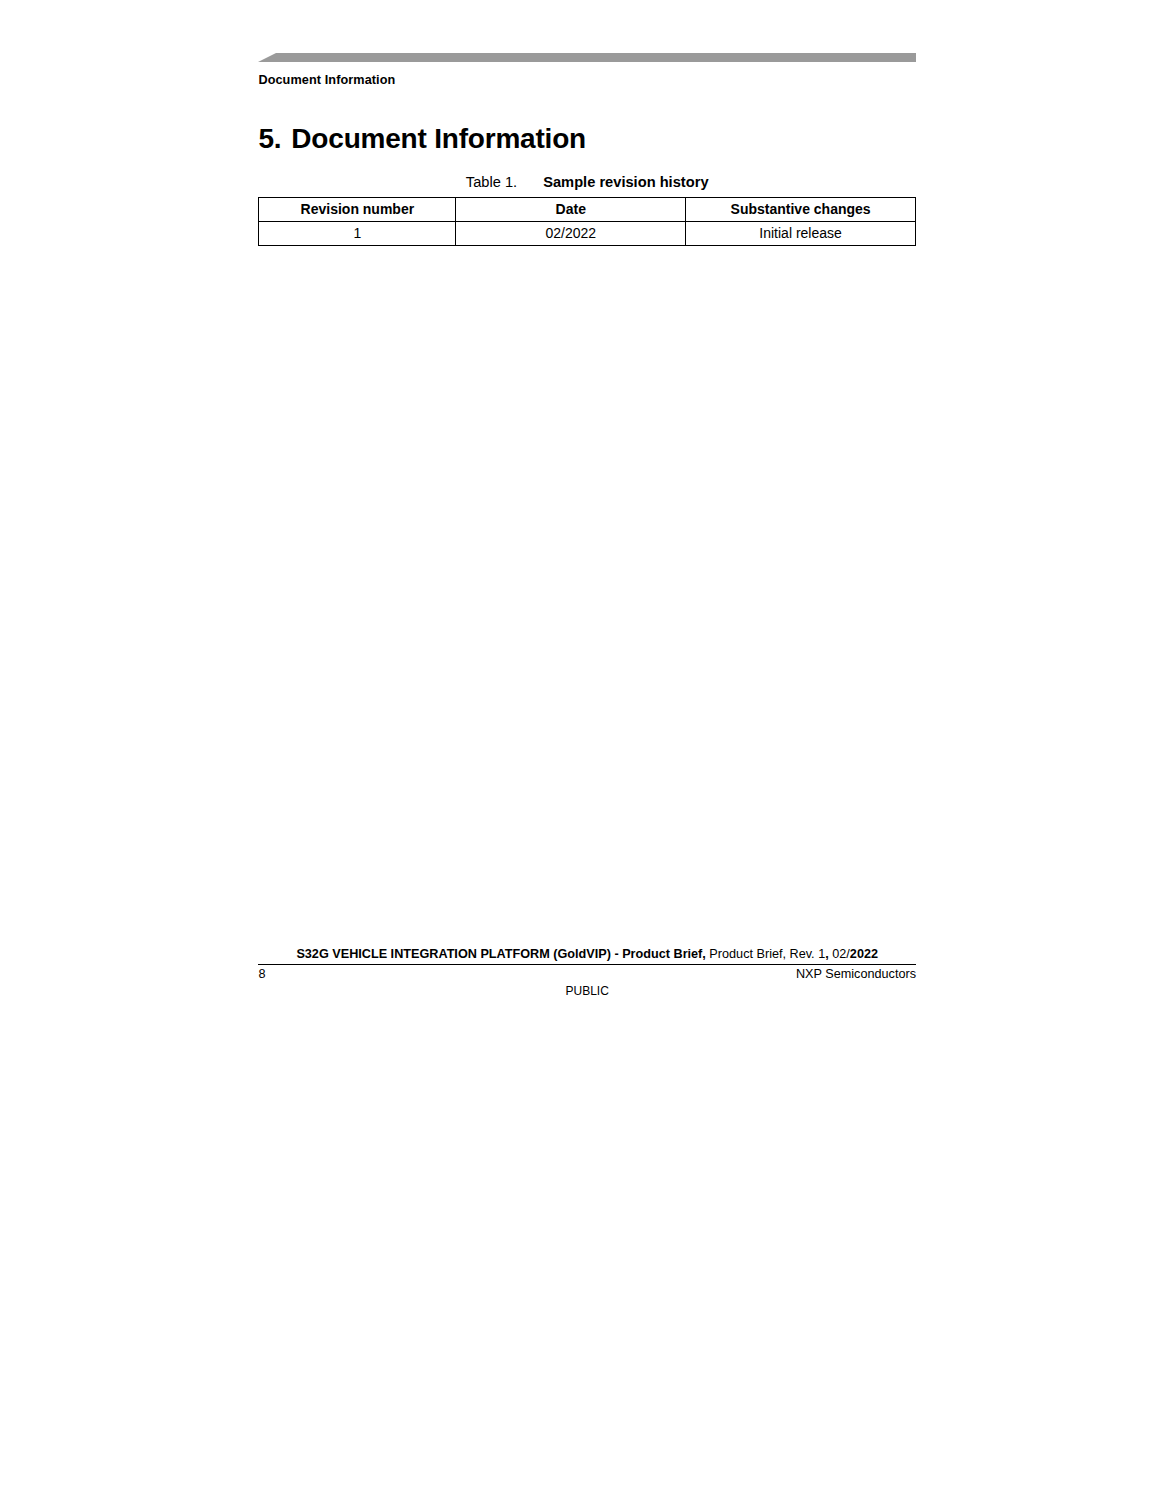Document Information
5. Document Information
Table 1. Sample revision history
| Revision number | Date | Substantive changes |
| --- | --- | --- |
| 1 | 02/2022 | Initial release |
S32G VEHICLE INTEGRATION PLATFORM (GoldVIP) - Product Brief, Product Brief, Rev. 1, 02/2022
8
NXP Semiconductors
PUBLIC